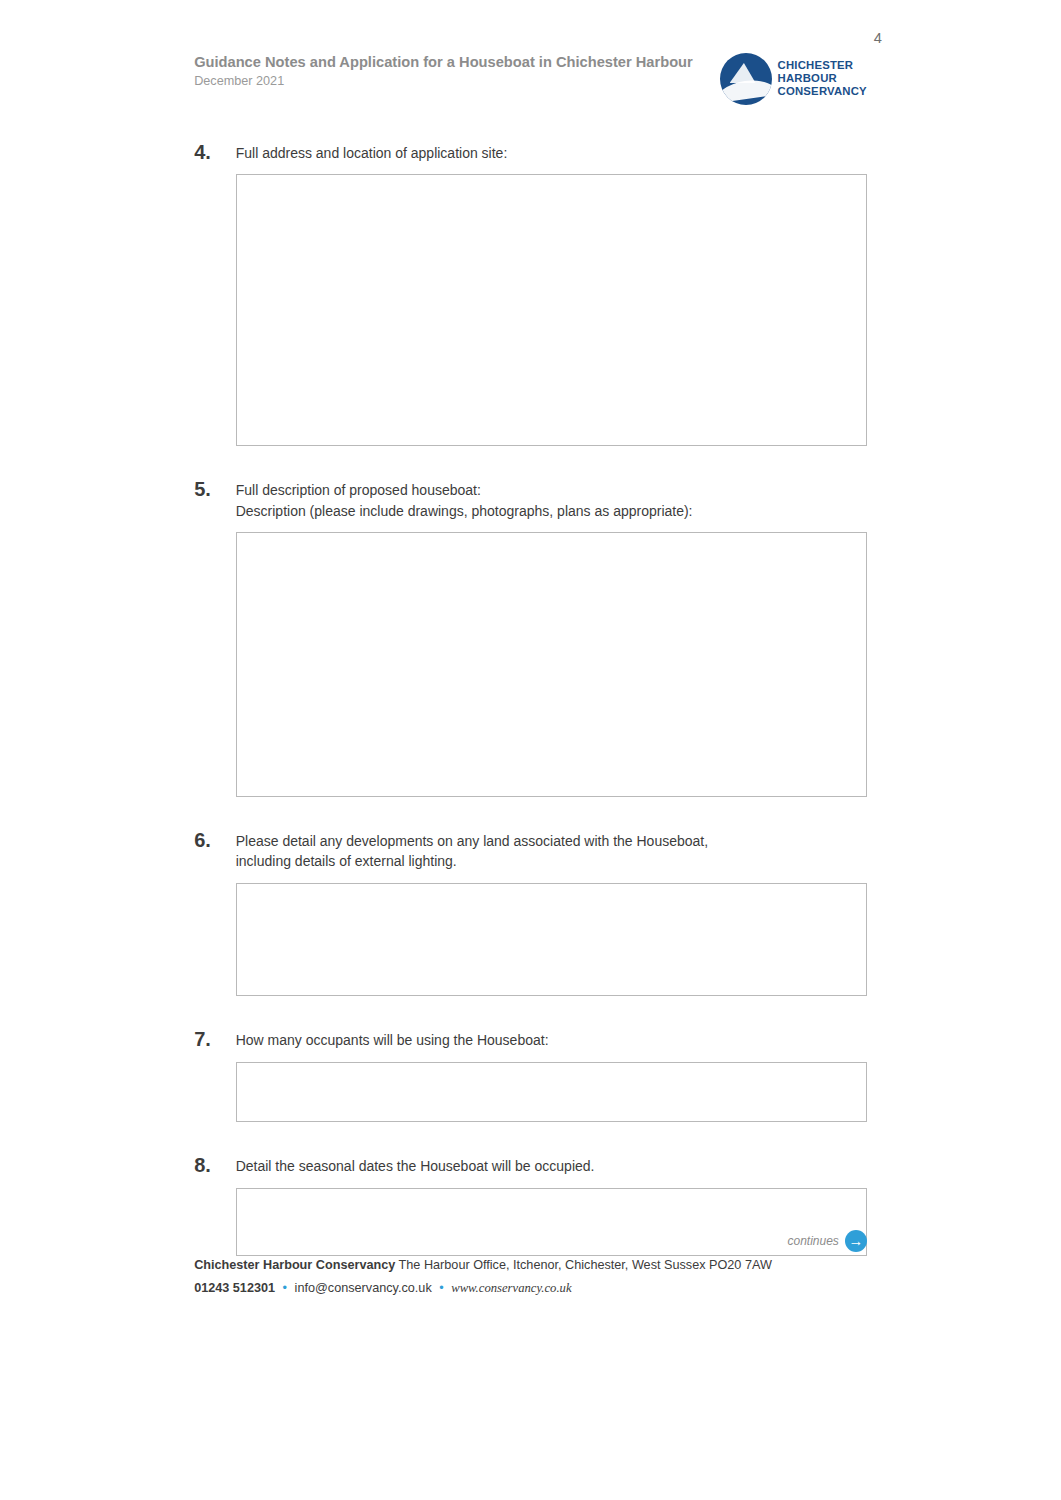4
Guidance Notes and Application for a Houseboat in Chichester Harbour
December 2021
CHICHESTER
HARBOUR
CONSERVANCY
4.
Full address and location of application site:
5.
Full description of proposed houseboat:
Description (please include drawings, photographs, plans as appropriate):
6.
Please detail any developments on any land associated with the Houseboat,
including details of external lighting.
7.
How many occupants will be using the Houseboat:
8.
Detail the seasonal dates the Houseboat will be occupied.
continues →
Chichester Harbour Conservancy The Harbour Office, Itchenor, Chichester, West Sussex PO20 7AW
01243 512301 • info@conservancy.co.uk • www.conservancy.co.uk